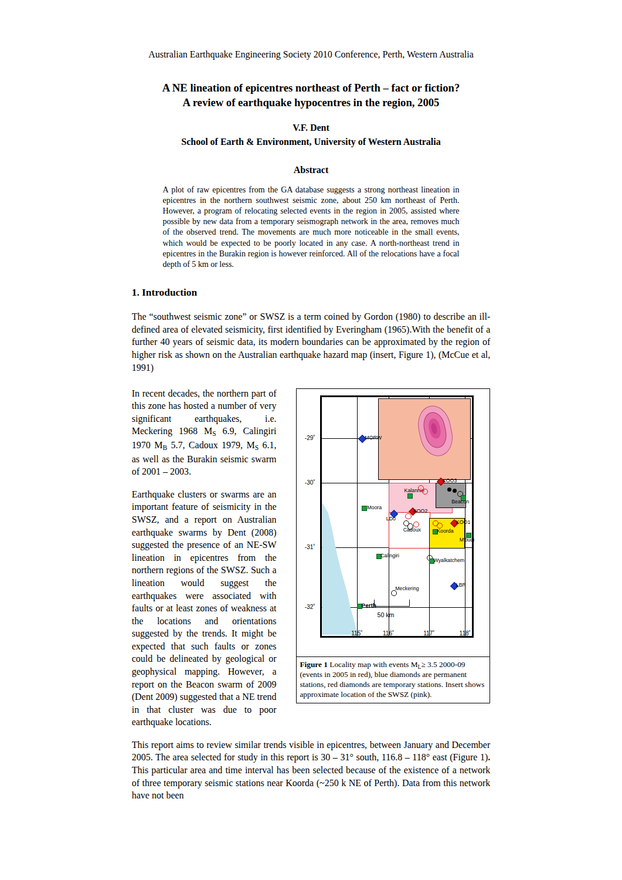Australian Earthquake Engineering Society 2010 Conference, Perth, Western Australia
A NE lineation of epicentres northeast of Perth – fact or fiction?
A review of earthquake hypocentres in the region, 2005
V.F. Dent
School of Earth & Environment, University of Western Australia
Abstract
A plot of raw epicentres from the GA database suggests a strong northeast lineation in epicentres in the northern southwest seismic zone, about 250 km northeast of Perth. However, a program of relocating selected events in the region in 2005, assisted where possible by new data from a temporary seismograph network in the area, removes much of the observed trend. The movements are much more noticeable in the small events, which would be expected to be poorly located in any case. A north-northeast trend in epicentres in the Burakin region is however reinforced. All of the relocations have a focal depth of 5 km or less.
1. Introduction
The “southwest seismic zone” or SWSZ is a term coined by Gordon (1980) to describe an ill-defined area of elevated seismicity, first identified by Everingham (1965).With the benefit of a further 40 years of seismic data, its modern boundaries can be approximated by the region of higher risk as shown on the Australian earthquake hazard map (insert, Figure 1), (McCue et al, 1991)
MORW
Moora
Kalannie
KOO3
Beacon
LD0
KOO2
Cadoux
KOO1
Koorda
M'budi
Calingiri
Wyalkatchem
LBR
Meckering
Perth
50 km
-29˚
-30˚
-31˚
-32˚
115˚
116˚
117˚
118˚
Figure 1 Locality map with events ML≥ 3.5 2000-09 (events in 2005 in red), blue diamonds are permanent stations, red diamonds are temporary stations. Insert shows approximate location of the SWSZ (pink).
In recent decades, the northern part of this zone has hosted a number of very significant earthquakes, i.e. Meckering 1968 MS 6.9, Calingiri 1970 MB 5.7, Cadoux 1979, MS 6.1, as well as the Burakin seismic swarm of 2001 – 2003.
Earthquake clusters or swarms are an important feature of seismicity in the SWSZ, and a report on Australian earthquake swarms by Dent (2008) suggested the presence of an NE-SW lineation in epicentres from the northern regions of the SWSZ. Such a lineation would suggest the earthquakes were associated with faults or at least zones of weakness at the locations and orientations suggested by the trends. It might be expected that such faults or zones could be delineated by geological or geophysical mapping. However, a report on the Beacon swarm of 2009 (Dent 2009) suggested that a NE trend in that cluster was due to poor earthquake locations.
This report aims to review similar trends visible in epicentres, between January and December 2005. The area selected for study in this report is 30 – 31° south, 116.8 – 118° east (Figure 1). This particular area and time interval has been selected because of the existence of a network of three temporary seismic stations near Koorda (~250 k NE of Perth). Data from this network have not been